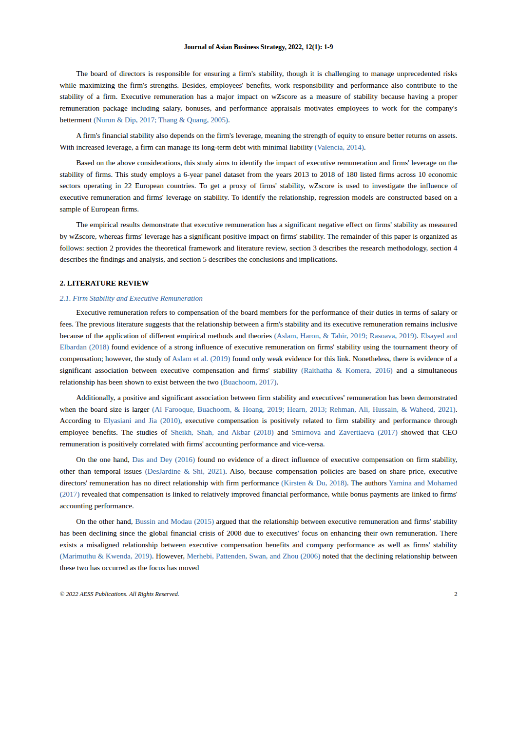Journal of Asian Business Strategy, 2022, 12(1): 1-9
The board of directors is responsible for ensuring a firm's stability, though it is challenging to manage unprecedented risks while maximizing the firm's strengths. Besides, employees' benefits, work responsibility and performance also contribute to the stability of a firm. Executive remuneration has a major impact on wZscore as a measure of stability because having a proper remuneration package including salary, bonuses, and performance appraisals motivates employees to work for the company's betterment (Nurun & Dip, 2017; Thang & Quang, 2005).
A firm's financial stability also depends on the firm's leverage, meaning the strength of equity to ensure better returns on assets. With increased leverage, a firm can manage its long-term debt with minimal liability (Valencia, 2014).
Based on the above considerations, this study aims to identify the impact of executive remuneration and firms' leverage on the stability of firms. This study employs a 6-year panel dataset from the years 2013 to 2018 of 180 listed firms across 10 economic sectors operating in 22 European countries. To get a proxy of firms' stability, wZscore is used to investigate the influence of executive remuneration and firms' leverage on stability. To identify the relationship, regression models are constructed based on a sample of European firms.
The empirical results demonstrate that executive remuneration has a significant negative effect on firms' stability as measured by wZscore, whereas firms' leverage has a significant positive impact on firms' stability. The remainder of this paper is organized as follows: section 2 provides the theoretical framework and literature review, section 3 describes the research methodology, section 4 describes the findings and analysis, and section 5 describes the conclusions and implications.
2. LITERATURE REVIEW
2.1. Firm Stability and Executive Remuneration
Executive remuneration refers to compensation of the board members for the performance of their duties in terms of salary or fees. The previous literature suggests that the relationship between a firm's stability and its executive remuneration remains inclusive because of the application of different empirical methods and theories (Aslam, Haron, & Tahir, 2019; Rasoava, 2019). Elsayed and Elbardan (2018) found evidence of a strong influence of executive remuneration on firms' stability using the tournament theory of compensation; however, the study of Aslam et al. (2019) found only weak evidence for this link. Nonetheless, there is evidence of a significant association between executive compensation and firms' stability (Raithatha & Komera, 2016) and a simultaneous relationship has been shown to exist between the two (Buachoom, 2017).
Additionally, a positive and significant association between firm stability and executives' remuneration has been demonstrated when the board size is larger (Al Farooque, Buachoom, & Hoang, 2019; Hearn, 2013; Rehman, Ali, Hussain, & Waheed, 2021). According to Elyasiani and Jia (2010), executive compensation is positively related to firm stability and performance through employee benefits. The studies of Sheikh, Shah, and Akbar (2018) and Smirnova and Zavertiaeva (2017) showed that CEO remuneration is positively correlated with firms' accounting performance and vice-versa.
On the one hand, Das and Dey (2016) found no evidence of a direct influence of executive compensation on firm stability, other than temporal issues (DesJardine & Shi, 2021). Also, because compensation policies are based on share price, executive directors' remuneration has no direct relationship with firm performance (Kirsten & Du, 2018). The authors Yamina and Mohamed (2017) revealed that compensation is linked to relatively improved financial performance, while bonus payments are linked to firms' accounting performance.
On the other hand, Bussin and Modau (2015) argued that the relationship between executive remuneration and firms' stability has been declining since the global financial crisis of 2008 due to executives' focus on enhancing their own remuneration. There exists a misaligned relationship between executive compensation benefits and company performance as well as firms' stability (Marimuthu & Kwenda, 2019). However, Merhebi, Pattenden, Swan, and Zhou (2006) noted that the declining relationship between these two has occurred as the focus has moved
© 2022 AESS Publications. All Rights Reserved. 2